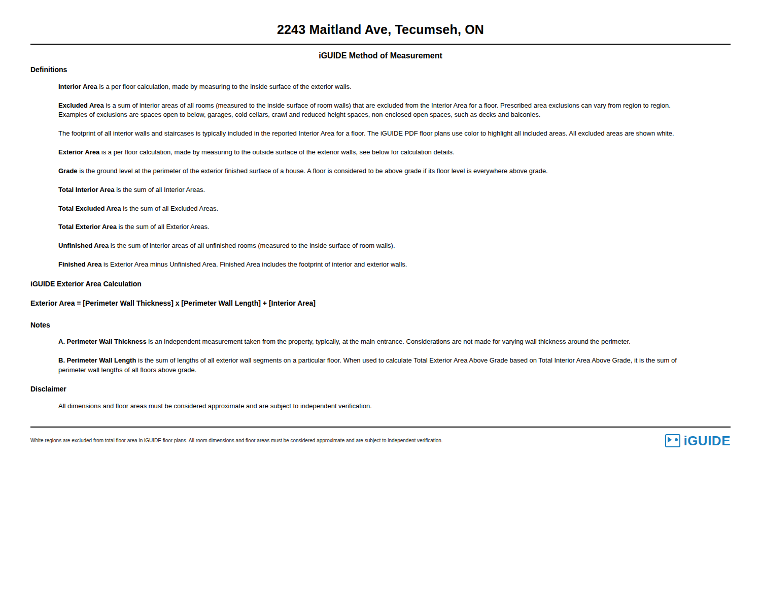2243 Maitland Ave, Tecumseh, ON
iGUIDE Method of Measurement
Definitions
Interior Area is a per floor calculation, made by measuring to the inside surface of the exterior walls.
Excluded Area is a sum of interior areas of all rooms (measured to the inside surface of room walls) that are excluded from the Interior Area for a floor. Prescribed area exclusions can vary from region to region. Examples of exclusions are spaces open to below, garages, cold cellars, crawl and reduced height spaces, non-enclosed open spaces, such as decks and balconies.
The footprint of all interior walls and staircases is typically included in the reported Interior Area for a floor. The iGUIDE PDF floor plans use color to highlight all included areas. All excluded areas are shown white.
Exterior Area is a per floor calculation, made by measuring to the outside surface of the exterior walls, see below for calculation details.
Grade is the ground level at the perimeter of the exterior finished surface of a house. A floor is considered to be above grade if its floor level is everywhere above grade.
Total Interior Area is the sum of all Interior Areas.
Total Excluded Area is the sum of all Excluded Areas.
Total Exterior Area is the sum of all Exterior Areas.
Unfinished Area is the sum of interior areas of all unfinished rooms (measured to the inside surface of room walls).
Finished Area is Exterior Area minus Unfinished Area. Finished Area includes the footprint of interior and exterior walls.
iGUIDE Exterior Area Calculation
Exterior Area = [Perimeter Wall Thickness] x [Perimeter Wall Length] + [Interior Area]
Notes
A. Perimeter Wall Thickness is an independent measurement taken from the property, typically, at the main entrance. Considerations are not made for varying wall thickness around the perimeter.
B. Perimeter Wall Length is the sum of lengths of all exterior wall segments on a particular floor. When used to calculate Total Exterior Area Above Grade based on Total Interior Area Above Grade, it is the sum of perimeter wall lengths of all floors above grade.
Disclaimer
All dimensions and floor areas must be considered approximate and are subject to independent verification.
White regions are excluded from total floor area in iGUIDE floor plans. All room dimensions and floor areas must be considered approximate and are subject to independent verification.
iGUIDE